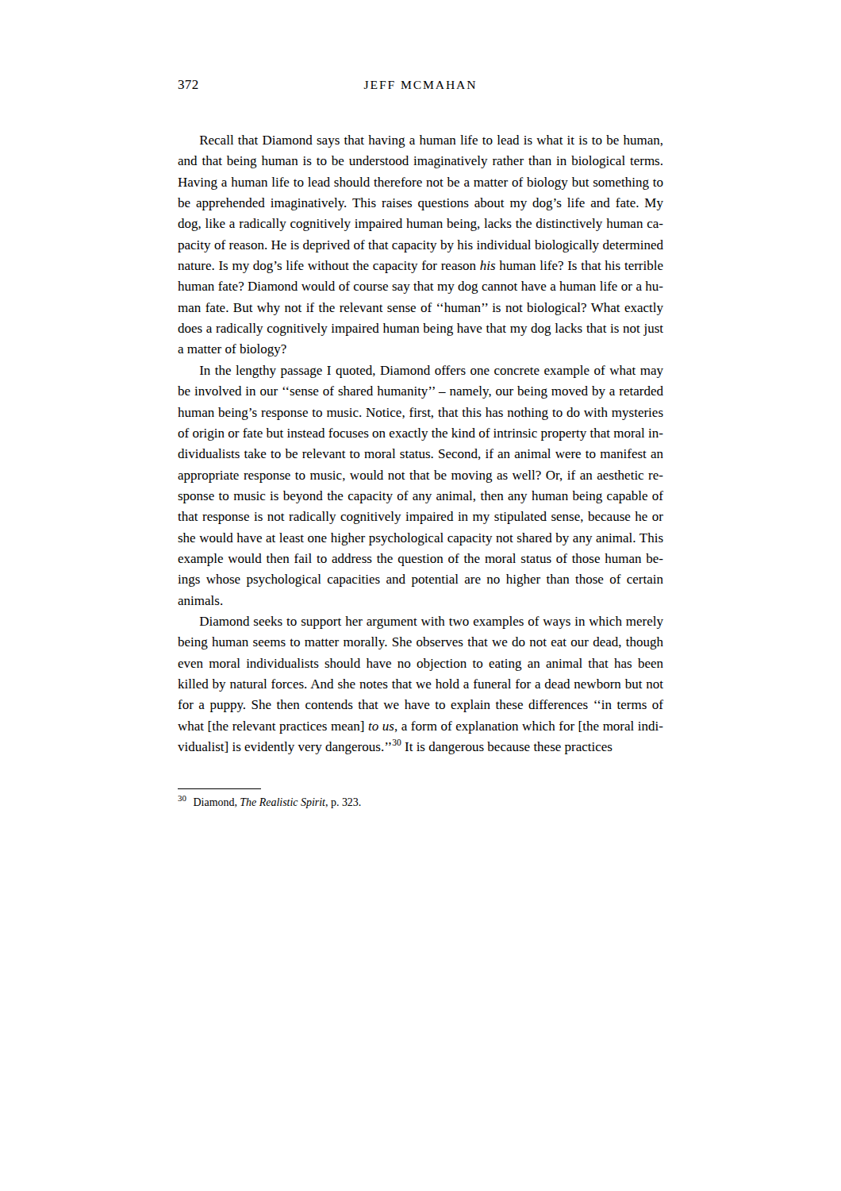372 Jeff McMahan
Recall that Diamond says that having a human life to lead is what it is to be human, and that being human is to be understood imaginatively rather than in biological terms. Having a human life to lead should therefore not be a matter of biology but something to be apprehended imaginatively. This raises questions about my dog’s life and fate. My dog, like a radically cognitively impaired human being, lacks the distinctively human capacity of reason. He is deprived of that capacity by his individual biologically determined nature. Is my dog’s life without the capacity for reason his human life? Is that his terrible human fate? Diamond would of course say that my dog cannot have a human life or a human fate. But why not if the relevant sense of ‘‘human’’ is not biological? What exactly does a radically cognitively impaired human being have that my dog lacks that is not just a matter of biology?
In the lengthy passage I quoted, Diamond offers one concrete example of what may be involved in our ‘‘sense of shared humanity’’ – namely, our being moved by a retarded human being’s response to music. Notice, first, that this has nothing to do with mysteries of origin or fate but instead focuses on exactly the kind of intrinsic property that moral individualists take to be relevant to moral status. Second, if an animal were to manifest an appropriate response to music, would not that be moving as well? Or, if an aesthetic response to music is beyond the capacity of any animal, then any human being capable of that response is not radically cognitively impaired in my stipulated sense, because he or she would have at least one higher psychological capacity not shared by any animal. This example would then fail to address the question of the moral status of those human beings whose psychological capacities and potential are no higher than those of certain animals.
Diamond seeks to support her argument with two examples of ways in which merely being human seems to matter morally. She observes that we do not eat our dead, though even moral individualists should have no objection to eating an animal that has been killed by natural forces. And she notes that we hold a funeral for a dead newborn but not for a puppy. She then contends that we have to explain these differences ‘‘in terms of what [the relevant practices mean] to us, a form of explanation which for [the moral individualist] is evidently very dangerous.’’30 It is dangerous because these practices
30 Diamond, The Realistic Spirit, p. 323.